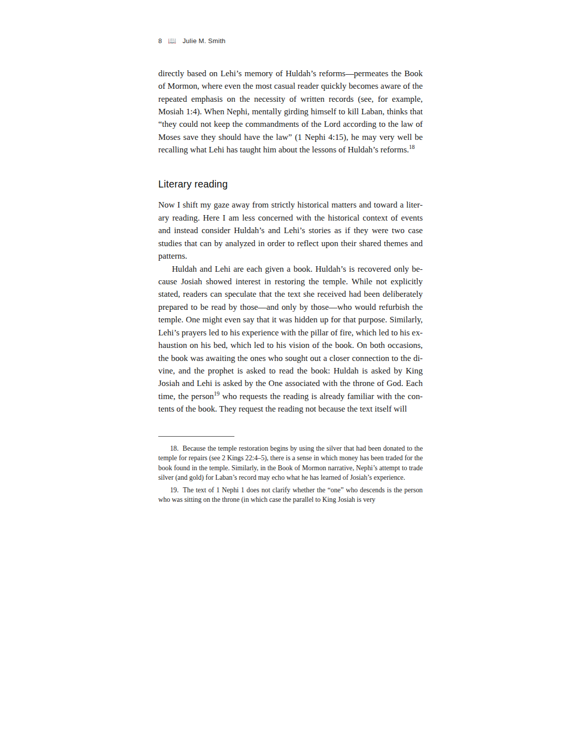8 📖 Julie M. Smith
directly based on Lehi’s memory of Huldah’s reforms—permeates the Book of Mormon, where even the most casual reader quickly becomes aware of the repeated emphasis on the necessity of written records (see, for example, Mosiah 1:4). When Nephi, mentally girding himself to kill Laban, thinks that “they could not keep the commandments of the Lord according to the law of Moses save they should have the law” (1 Nephi 4:15), he may very well be recalling what Lehi has taught him about the lessons of Huldah’s reforms.18
Literary reading
Now I shift my gaze away from strictly historical matters and toward a literary reading. Here I am less concerned with the historical context of events and instead consider Huldah’s and Lehi’s stories as if they were two case studies that can by analyzed in order to reflect upon their shared themes and patterns.
Huldah and Lehi are each given a book. Huldah’s is recovered only because Josiah showed interest in restoring the temple. While not explicitly stated, readers can speculate that the text she received had been deliberately prepared to be read by those—and only by those—who would refurbish the temple. One might even say that it was hidden up for that purpose. Similarly, Lehi’s prayers led to his experience with the pillar of fire, which led to his exhaustion on his bed, which led to his vision of the book. On both occasions, the book was awaiting the ones who sought out a closer connection to the divine, and the prophet is asked to read the book: Huldah is asked by King Josiah and Lehi is asked by the One associated with the throne of God. Each time, the person19 who requests the reading is already familiar with the contents of the book. They request the reading not because the text itself will
18. Because the temple restoration begins by using the silver that had been donated to the temple for repairs (see 2 Kings 22:4–5), there is a sense in which money has been traded for the book found in the temple. Similarly, in the Book of Mormon narrative, Nephi’s attempt to trade silver (and gold) for Laban’s record may echo what he has learned of Josiah’s experience.
19. The text of 1 Nephi 1 does not clarify whether the “one” who descends is the person who was sitting on the throne (in which case the parallel to King Josiah is very